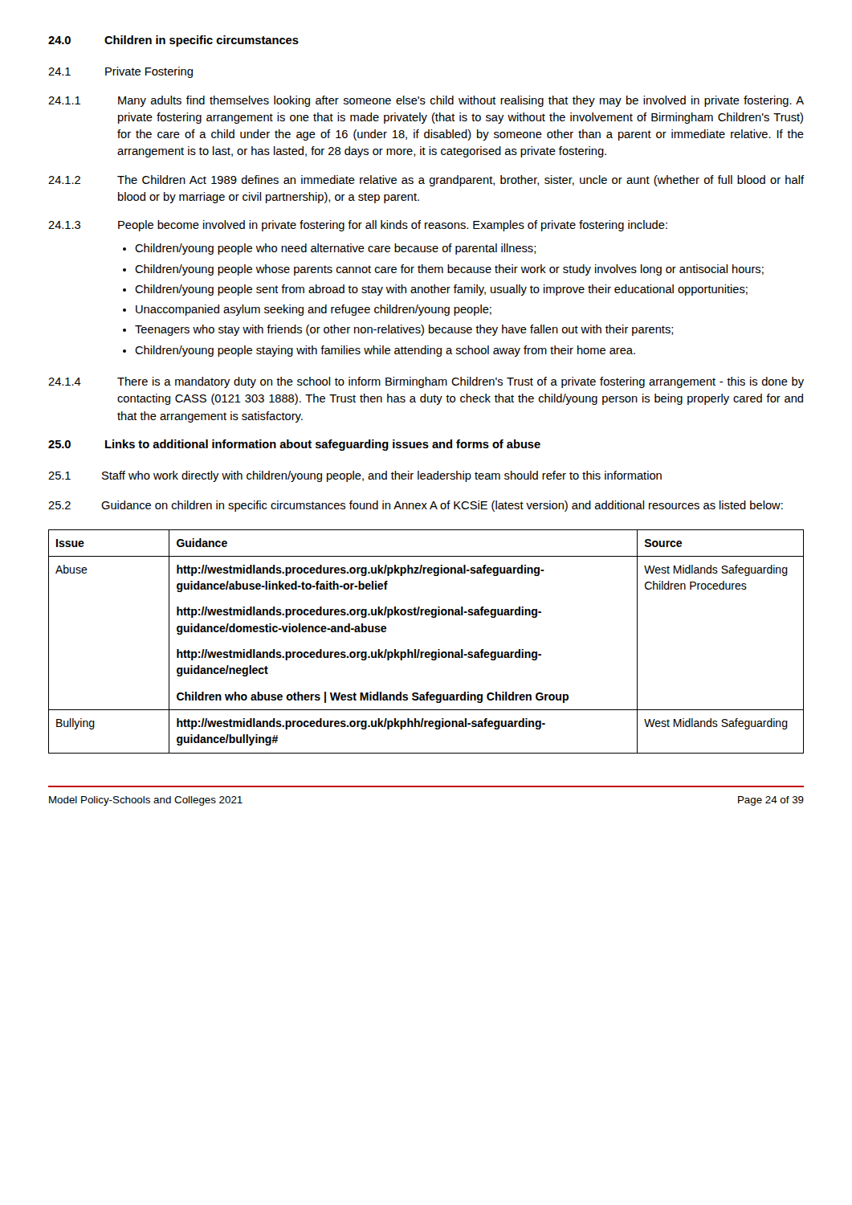24.0
Children in specific circumstances
24.1
Private Fostering
24.1.1
Many adults find themselves looking after someone else's child without realising that they may be involved in private fostering. A private fostering arrangement is one that is made privately (that is to say without the involvement of Birmingham Children's Trust) for the care of a child under the age of 16 (under 18, if disabled) by someone other than a parent or immediate relative. If the arrangement is to last, or has lasted, for 28 days or more, it is categorised as private fostering.
24.1.2
The Children Act 1989 defines an immediate relative as a grandparent, brother, sister, uncle or aunt (whether of full blood or half blood or by marriage or civil partnership), or a step parent.
24.1.3
People become involved in private fostering for all kinds of reasons. Examples of private fostering include:
Children/young people who need alternative care because of parental illness;
Children/young people whose parents cannot care for them because their work or study involves long or antisocial hours;
Children/young people sent from abroad to stay with another family, usually to improve their educational opportunities;
Unaccompanied asylum seeking and refugee children/young people;
Teenagers who stay with friends (or other non-relatives) because they have fallen out with their parents;
Children/young people staying with families while attending a school away from their home area.
24.1.4
There is a mandatory duty on the school to inform Birmingham Children's Trust of a private fostering arrangement - this is done by contacting CASS (0121 303 1888). The Trust then has a duty to check that the child/young person is being properly cared for and that the arrangement is satisfactory.
25.0
Links to additional information about safeguarding issues and forms of abuse
25.1
Staff who work directly with children/young people, and their leadership team should refer to this information
25.2
Guidance on children in specific circumstances found in Annex A of KCSiE (latest version) and additional resources as listed below:
| Issue | Guidance | Source |
| --- | --- | --- |
| Abuse | http://westmidlands.procedures.org.uk/pkphz/regional-safeguarding-guidance/abuse-linked-to-faith-or-belief http://westmidlands.procedures.org.uk/pkost/regional-safeguarding-guidance/domestic-violence-and-abuse http://westmidlands.procedures.org.uk/pkphl/regional-safeguarding-guidance/neglect Children who abuse others / West Midlands Safeguarding Children Group | West Midlands Safeguarding Children Procedures |
| Bullying | http://westmidlands.procedures.org.uk/pkphh/regional-safeguarding-guidance/bullying# | West Midlands Safeguarding |
Model Policy-Schools and Colleges 2021
Page 24 of 39